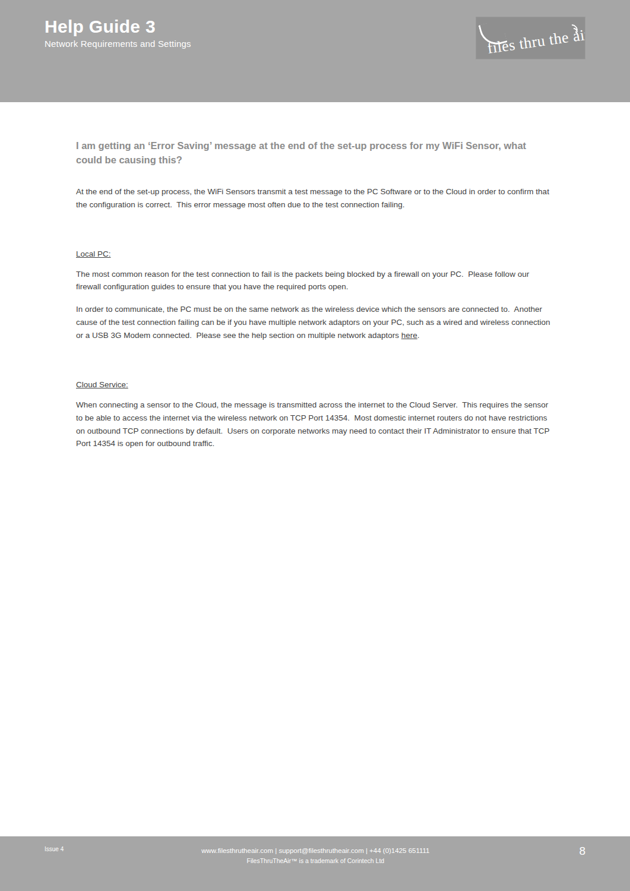Help Guide 3
Network Requirements and Settings
files thru the air
I am getting an ‘Error Saving’ message at the end of the set-up process for my WiFi Sensor, what could be causing this?
At the end of the set-up process, the WiFi Sensors transmit a test message to the PC Software or to the Cloud in order to confirm that the configuration is correct. This error message most often due to the test connection failing.
Local PC:
The most common reason for the test connection to fail is the packets being blocked by a firewall on your PC. Please follow our firewall configuration guides to ensure that you have the required ports open.
In order to communicate, the PC must be on the same network as the wireless device which the sensors are connected to. Another cause of the test connection failing can be if you have multiple network adaptors on your PC, such as a wired and wireless connection or a USB 3G Modem connected. Please see the help section on multiple network adaptors here.
Cloud Service:
When connecting a sensor to the Cloud, the message is transmitted across the internet to the Cloud Server. This requires the sensor to be able to access the internet via the wireless network on TCP Port 14354. Most domestic internet routers do not have restrictions on outbound TCP connections by default. Users on corporate networks may need to contact their IT Administrator to ensure that TCP Port 14354 is open for outbound traffic.
Issue 4
www.filesthrutheair.com | support@filesthrutheair.com | +44 (0)1425 651111
FilesThruTheAir™ is a trademark of Corintech Ltd
8